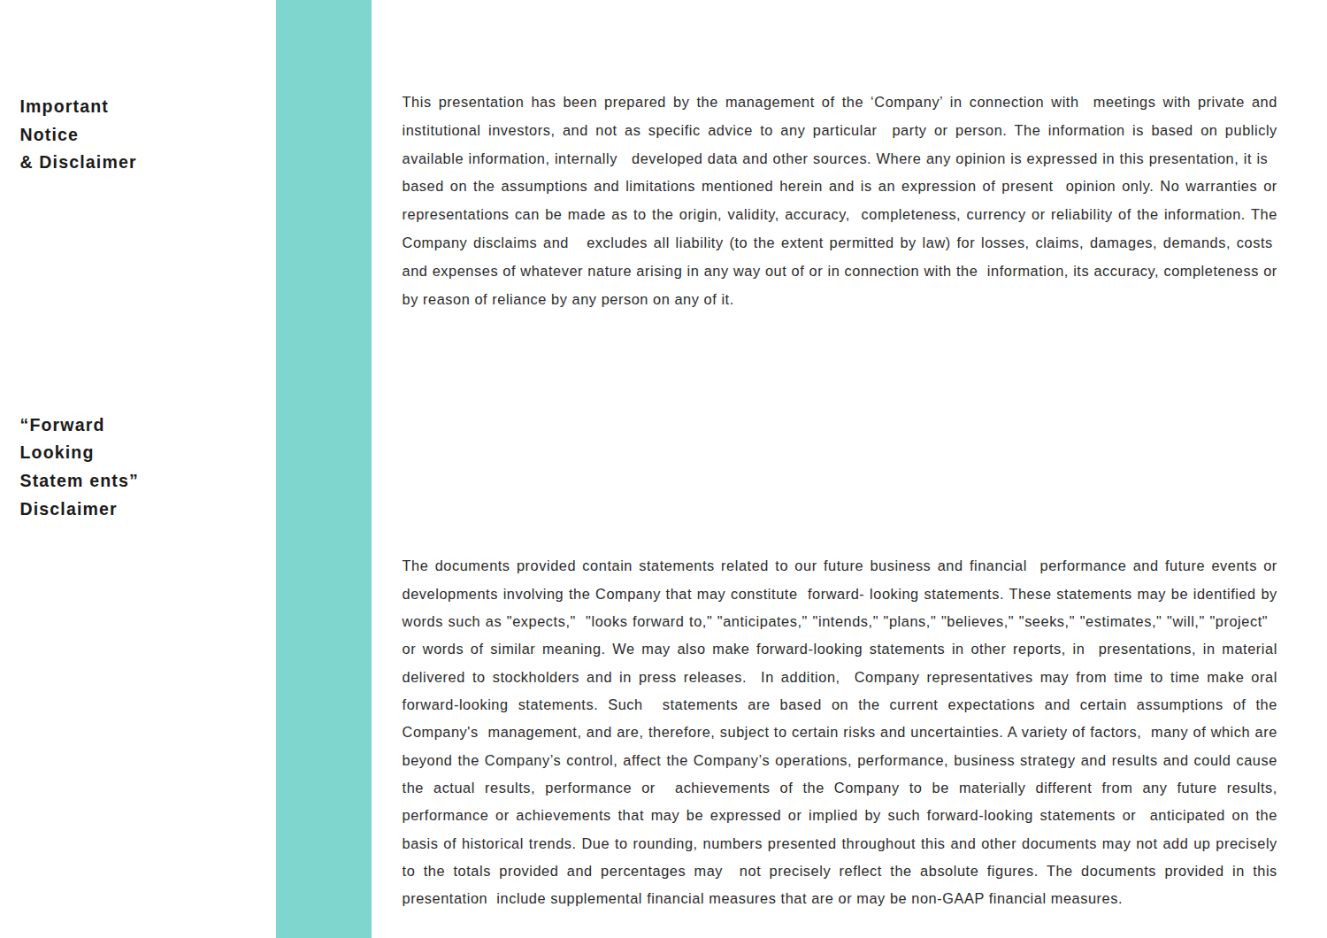Important
Notice
& Disclaimer
“Forward
Looking
Statem ents”
Disclaimer
This presentation has been prepared by the management of the ‘Company’ in connection with meetings with private and institutional investors, and not as specific advice to any particular party or person. The information is based on publicly available information, internally developed data and other sources. Where any opinion is expressed in this presentation, it is based on the assumptions and limitations mentioned herein and is an expression of present opinion only. No warranties or representations can be made as to the origin, validity, accuracy, completeness, currency or reliability of the information. The Company disclaims and excludes all liability (to the extent permitted by law) for losses, claims, damages, demands, costs and expenses of whatever nature arising in any way out of or in connection with the information, its accuracy, completeness or by reason of reliance by any person on any of it.
The documents provided contain statements related to our future business and financial performance and future events or developments involving the Company that may constitute forward- looking statements. These statements may be identified by words such as "expects," "looks forward to," "anticipates," "intends," "plans," "believes," "seeks," "estimates," "will," "project" or words of similar meaning. We may also make forward-looking statements in other reports, in presentations, in material delivered to stockholders and in press releases. In addition, Company representatives may from time to time make oral forward-looking statements. Such statements are based on the current expectations and certain assumptions of the Company's management, and are, therefore, subject to certain risks and uncertainties. A variety of factors, many of which are beyond the Company’s control, affect the Company’s operations, performance, business strategy and results and could cause the actual results, performance or achievements of the Company to be materially different from any future results, performance or achievements that may be expressed or implied by such forward-looking statements or anticipated on the basis of historical trends. Due to rounding, numbers presented throughout this and other documents may not add up precisely to the totals provided and percentages may not precisely reflect the absolute figures. The documents provided in this presentation include supplemental financial measures that are or may be non-GAAP financial measures.